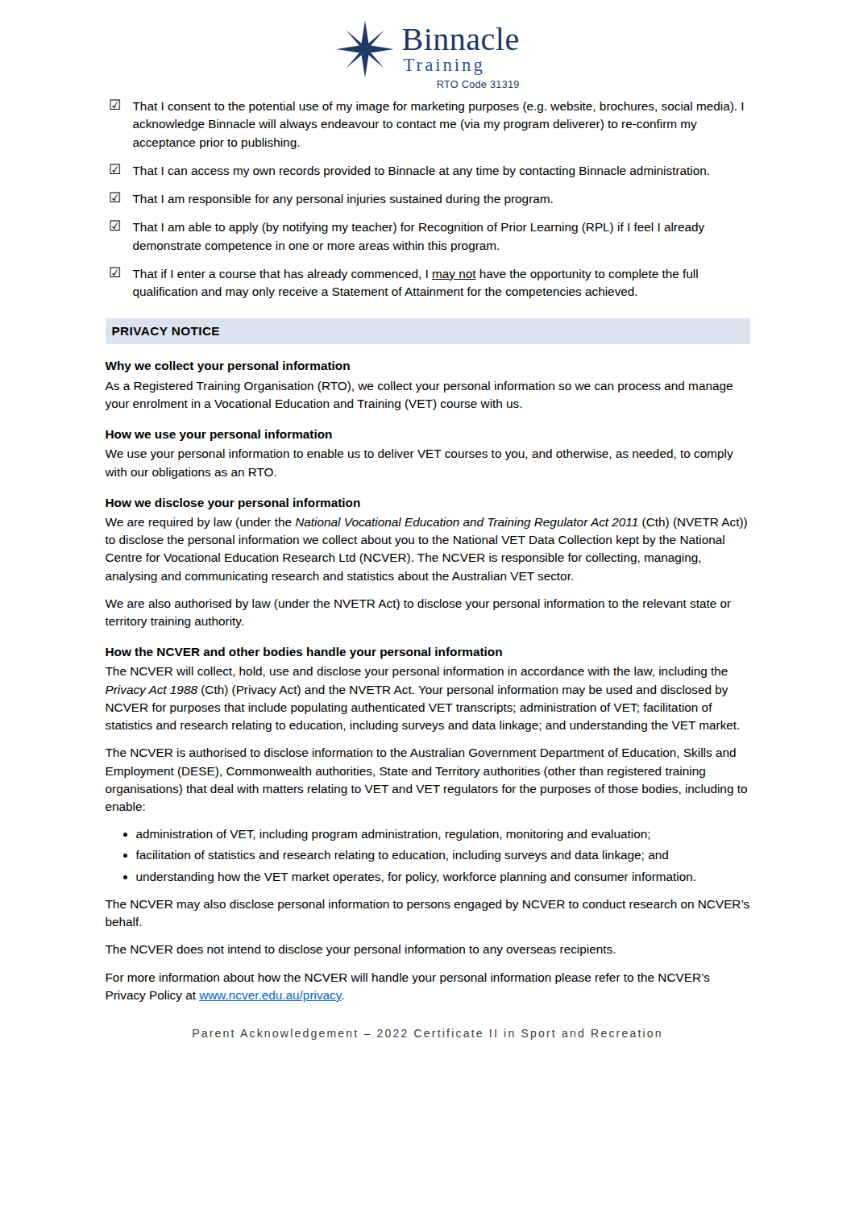Binnacle
Training
RTO Code 31319
That I consent to the potential use of my image for marketing purposes (e.g. website, brochures, social media). I acknowledge Binnacle will always endeavour to contact me (via my program deliverer) to re-confirm my acceptance prior to publishing.
That I can access my own records provided to Binnacle at any time by contacting Binnacle administration.
That I am responsible for any personal injuries sustained during the program.
That I am able to apply (by notifying my teacher) for Recognition of Prior Learning (RPL) if I feel I already demonstrate competence in one or more areas within this program.
That if I enter a course that has already commenced, I may not have the opportunity to complete the full qualification and may only receive a Statement of Attainment for the competencies achieved.
PRIVACY NOTICE
Why we collect your personal information
As a Registered Training Organisation (RTO), we collect your personal information so we can process and manage your enrolment in a Vocational Education and Training (VET) course with us.
How we use your personal information
We use your personal information to enable us to deliver VET courses to you, and otherwise, as needed, to comply with our obligations as an RTO.
How we disclose your personal information
We are required by law (under the National Vocational Education and Training Regulator Act 2011 (Cth) (NVETR Act)) to disclose the personal information we collect about you to the National VET Data Collection kept by the National Centre for Vocational Education Research Ltd (NCVER). The NCVER is responsible for collecting, managing, analysing and communicating research and statistics about the Australian VET sector.
We are also authorised by law (under the NVETR Act) to disclose your personal information to the relevant state or territory training authority.
How the NCVER and other bodies handle your personal information
The NCVER will collect, hold, use and disclose your personal information in accordance with the law, including the Privacy Act 1988 (Cth) (Privacy Act) and the NVETR Act. Your personal information may be used and disclosed by NCVER for purposes that include populating authenticated VET transcripts; administration of VET; facilitation of statistics and research relating to education, including surveys and data linkage; and understanding the VET market.
The NCVER is authorised to disclose information to the Australian Government Department of Education, Skills and Employment (DESE), Commonwealth authorities, State and Territory authorities (other than registered training organisations) that deal with matters relating to VET and VET regulators for the purposes of those bodies, including to enable:
administration of VET, including program administration, regulation, monitoring and evaluation;
facilitation of statistics and research relating to education, including surveys and data linkage; and
understanding how the VET market operates, for policy, workforce planning and consumer information.
The NCVER may also disclose personal information to persons engaged by NCVER to conduct research on NCVER’s behalf.
The NCVER does not intend to disclose your personal information to any overseas recipients.
For more information about how the NCVER will handle your personal information please refer to the NCVER’s Privacy Policy at www.ncver.edu.au/privacy.
Parent Acknowledgement – 2022 Certificate II in Sport and Recreation